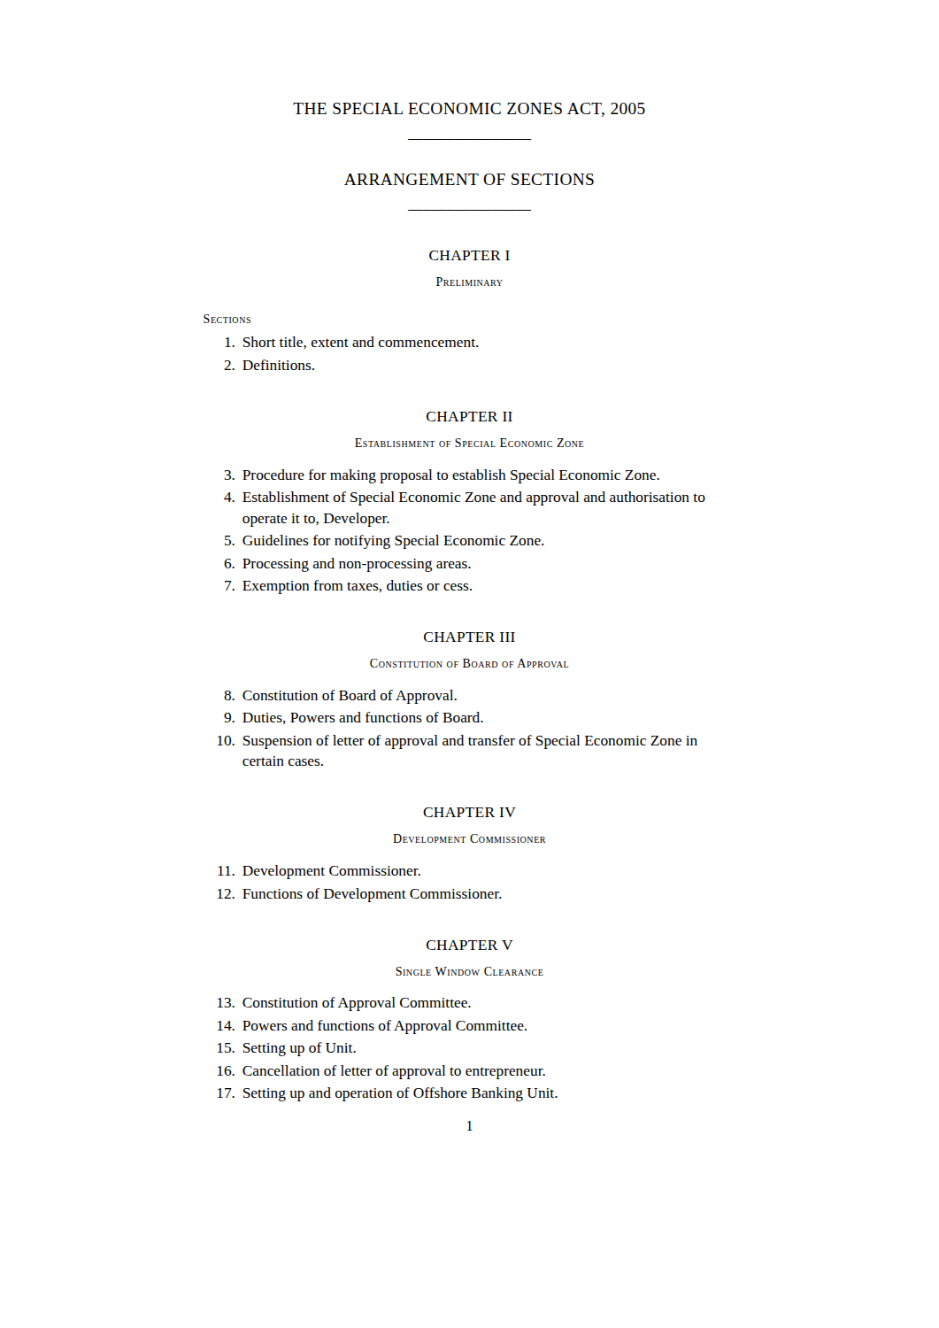THE SPECIAL ECONOMIC ZONES ACT, 2005
________________
ARRANGEMENT OF SECTIONS
________________
CHAPTER I
Preliminary
Sections
1. Short title, extent and commencement.
2. Definitions.
CHAPTER II
Establishment of Special Economic Zone
3. Procedure for making proposal to establish Special Economic Zone.
4. Establishment of Special Economic Zone and approval and authorisation to operate it to, Developer.
5. Guidelines for notifying Special Economic Zone.
6. Processing and non-processing areas.
7. Exemption from taxes, duties or cess.
CHAPTER III
Constitution of Board of Approval
8. Constitution of Board of Approval.
9. Duties, Powers and functions of Board.
10. Suspension of letter of approval and transfer of Special Economic Zone in certain cases.
CHAPTER IV
Development Commissioner
11. Development Commissioner.
12. Functions of Development Commissioner.
CHAPTER V
Single Window Clearance
13. Constitution of Approval Committee.
14. Powers and functions of Approval Committee.
15. Setting up of Unit.
16. Cancellation of letter of approval to entrepreneur.
17. Setting up and operation of Offshore Banking Unit.
1